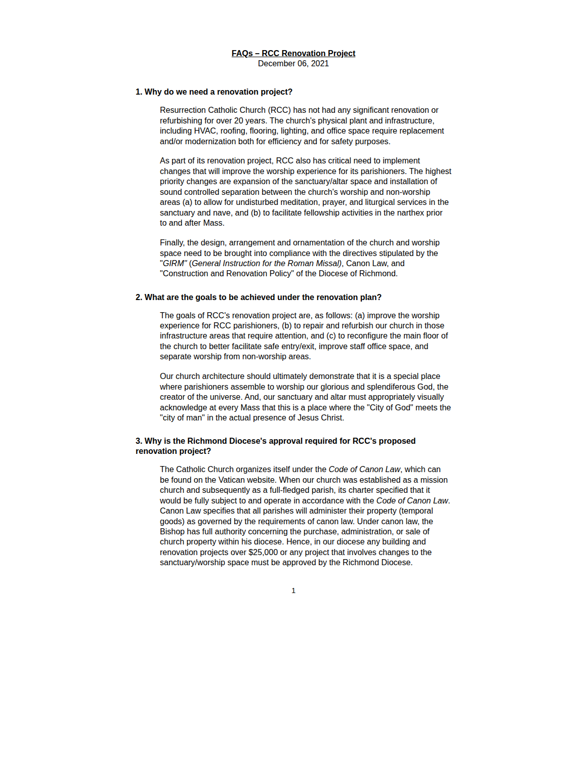FAQs – RCC Renovation Project
December 06, 2021
1. Why do we need a renovation project?
Resurrection Catholic Church (RCC) has not had any significant renovation or refurbishing for over 20 years. The church's physical plant and infrastructure, including HVAC, roofing, flooring, lighting, and office space require replacement and/or modernization both for efficiency and for safety purposes.
As part of its renovation project, RCC also has critical need to implement changes that will improve the worship experience for its parishioners. The highest priority changes are expansion of the sanctuary/altar space and installation of sound controlled separation between the church's worship and non-worship areas (a) to allow for undisturbed meditation, prayer, and liturgical services in the sanctuary and nave, and (b) to facilitate fellowship activities in the narthex prior to and after Mass.
Finally, the design, arrangement and ornamentation of the church and worship space need to be brought into compliance with the directives stipulated by the "GIRM" (General Instruction for the Roman Missal), Canon Law, and "Construction and Renovation Policy" of the Diocese of Richmond.
2. What are the goals to be achieved under the renovation plan?
The goals of RCC's renovation project are, as follows: (a) improve the worship experience for RCC parishioners, (b) to repair and refurbish our church in those infrastructure areas that require attention, and (c) to reconfigure the main floor of the church to better facilitate safe entry/exit, improve staff office space, and separate worship from non-worship areas.
Our church architecture should ultimately demonstrate that it is a special place where parishioners assemble to worship our glorious and splendiferous God, the creator of the universe. And, our sanctuary and altar must appropriately visually acknowledge at every Mass that this is a place where the "City of God" meets the "city of man" in the actual presence of Jesus Christ.
3. Why is the Richmond Diocese's approval required for RCC's proposed renovation project?
The Catholic Church organizes itself under the Code of Canon Law, which can be found on the Vatican website. When our church was established as a mission church and subsequently as a full-fledged parish, its charter specified that it would be fully subject to and operate in accordance with the Code of Canon Law. Canon Law specifies that all parishes will administer their property (temporal goods) as governed by the requirements of canon law. Under canon law, the Bishop has full authority concerning the purchase, administration, or sale of church property within his diocese. Hence, in our diocese any building and renovation projects over $25,000 or any project that involves changes to the sanctuary/worship space must be approved by the Richmond Diocese.
1